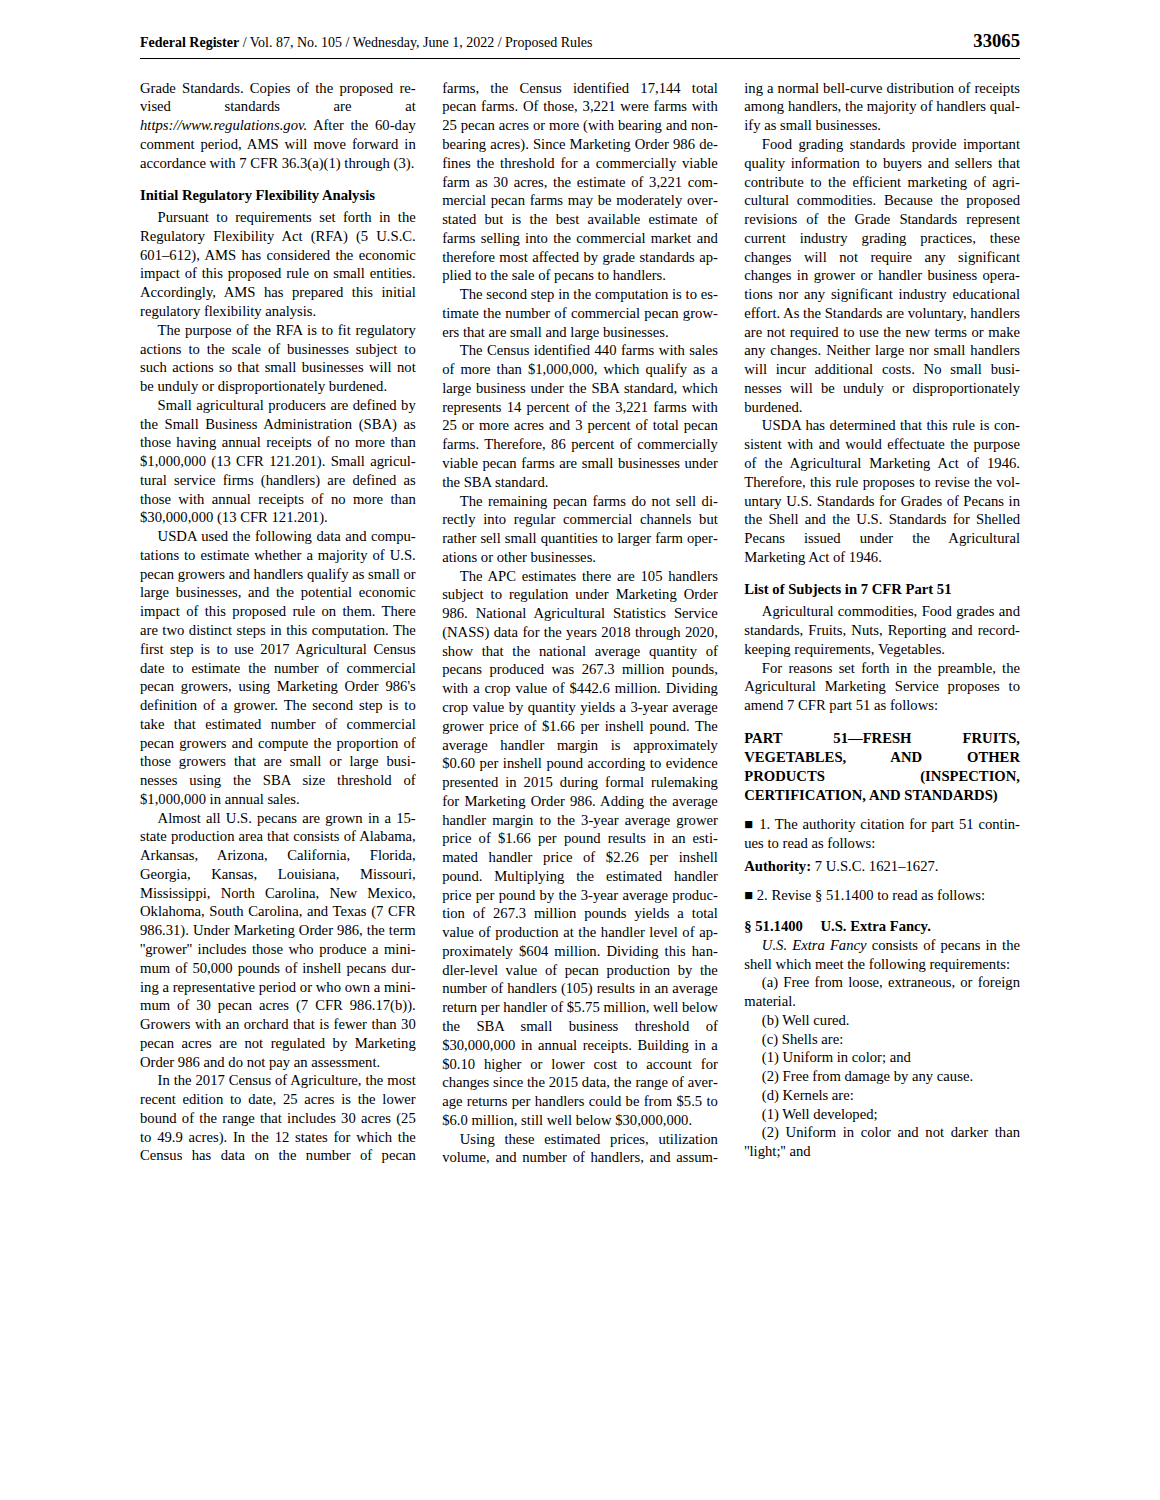Federal Register / Vol. 87, No. 105 / Wednesday, June 1, 2022 / Proposed Rules
33065
Grade Standards. Copies of the proposed revised standards are at https://www.regulations.gov. After the 60-day comment period, AMS will move forward in accordance with 7 CFR 36.3(a)(1) through (3).
Initial Regulatory Flexibility Analysis
Pursuant to requirements set forth in the Regulatory Flexibility Act (RFA) (5 U.S.C. 601–612), AMS has considered the economic impact of this proposed rule on small entities. Accordingly, AMS has prepared this initial regulatory flexibility analysis.
The purpose of the RFA is to fit regulatory actions to the scale of businesses subject to such actions so that small businesses will not be unduly or disproportionately burdened.
Small agricultural producers are defined by the Small Business Administration (SBA) as those having annual receipts of no more than $1,000,000 (13 CFR 121.201). Small agricultural service firms (handlers) are defined as those with annual receipts of no more than $30,000,000 (13 CFR 121.201).
USDA used the following data and computations to estimate whether a majority of U.S. pecan growers and handlers qualify as small or large businesses, and the potential economic impact of this proposed rule on them. There are two distinct steps in this computation. The first step is to use 2017 Agricultural Census date to estimate the number of commercial pecan growers, using Marketing Order 986's definition of a grower. The second step is to take that estimated number of commercial pecan growers and compute the proportion of those growers that are small or large businesses using the SBA size threshold of $1,000,000 in annual sales.
Almost all U.S. pecans are grown in a 15-state production area that consists of Alabama, Arkansas, Arizona, California, Florida, Georgia, Kansas, Louisiana, Missouri, Mississippi, North Carolina, New Mexico, Oklahoma, South Carolina, and Texas (7 CFR 986.31). Under Marketing Order 986, the term ''grower'' includes those who produce a minimum of 50,000 pounds of inshell pecans during a representative period or who own a minimum of 30 pecan acres (7 CFR 986.17(b)). Growers with an orchard that is fewer than 30 pecan acres are not regulated by Marketing Order 986 and do not pay an assessment.
In the 2017 Census of Agriculture, the most recent edition to date, 25 acres is the lower bound of the range that includes 30 acres (25 to 49.9 acres). In the 12 states for which the Census has data on the number of pecan farms, the Census identified 17,144 total pecan farms. Of those, 3,221 were farms with 25 pecan acres or more (with bearing and non-bearing acres). Since Marketing Order 986 defines the threshold for a commercially viable farm as 30 acres, the estimate of 3,221 commercial pecan farms may be moderately overstated but is the best available estimate of farms selling into the commercial market and therefore most affected by grade standards applied to the sale of pecans to handlers.
The second step in the computation is to estimate the number of commercial pecan growers that are small and large businesses.
The Census identified 440 farms with sales of more than $1,000,000, which qualify as a large business under the SBA standard, which represents 14 percent of the 3,221 farms with 25 or more acres and 3 percent of total pecan farms. Therefore, 86 percent of commercially viable pecan farms are small businesses under the SBA standard.
The remaining pecan farms do not sell directly into regular commercial channels but rather sell small quantities to larger farm operations or other businesses.
The APC estimates there are 105 handlers subject to regulation under Marketing Order 986. National Agricultural Statistics Service (NASS) data for the years 2018 through 2020, show that the national average quantity of pecans produced was 267.3 million pounds, with a crop value of $442.6 million. Dividing crop value by quantity yields a 3-year average grower price of $1.66 per inshell pound. The average handler margin is approximately $0.60 per inshell pound according to evidence presented in 2015 during formal rulemaking for Marketing Order 986. Adding the average handler margin to the 3-year average grower price of $1.66 per pound results in an estimated handler price of $2.26 per inshell pound. Multiplying the estimated handler price per pound by the 3-year average production of 267.3 million pounds yields a total value of production at the handler level of approximately $604 million. Dividing this handler-level value of pecan production by the number of handlers (105) results in an average return per handler of $5.75 million, well below the SBA small business threshold of $30,000,000 in annual receipts. Building in a $0.10 higher or lower cost to account for changes since the 2015 data, the range of average returns per handlers could be from $5.5 to $6.0 million, still well below $30,000,000.
Using these estimated prices, utilization volume, and number of handlers, and assuming a normal bell-curve distribution of receipts among handlers, the majority of handlers qualify as small businesses.
Food grading standards provide important quality information to buyers and sellers that contribute to the efficient marketing of agricultural commodities. Because the proposed revisions of the Grade Standards represent current industry grading practices, these changes will not require any significant changes in grower or handler business operations nor any significant industry educational effort. As the Standards are voluntary, handlers are not required to use the new terms or make any changes. Neither large nor small handlers will incur additional costs. No small businesses will be unduly or disproportionately burdened.
USDA has determined that this rule is consistent with and would effectuate the purpose of the Agricultural Marketing Act of 1946. Therefore, this rule proposes to revise the voluntary U.S. Standards for Grades of Pecans in the Shell and the U.S. Standards for Shelled Pecans issued under the Agricultural Marketing Act of 1946.
List of Subjects in 7 CFR Part 51
Agricultural commodities, Food grades and standards, Fruits, Nuts, Reporting and recordkeeping requirements, Vegetables.
For reasons set forth in the preamble, the Agricultural Marketing Service proposes to amend 7 CFR part 51 as follows:
PART 51—FRESH FRUITS, VEGETABLES, AND OTHER PRODUCTS (INSPECTION, CERTIFICATION, AND STANDARDS)
■ 1. The authority citation for part 51 continues to read as follows:
Authority: 7 U.S.C. 1621–1627.
■ 2. Revise § 51.1400 to read as follows:
§ 51.1400 U.S. Extra Fancy.
U.S. Extra Fancy consists of pecans in the shell which meet the following requirements:
(a) Free from loose, extraneous, or foreign material.
(b) Well cured.
(c) Shells are:
(1) Uniform in color; and
(2) Free from damage by any cause.
(d) Kernels are:
(1) Well developed;
(2) Uniform in color and not darker than ''light;'' and